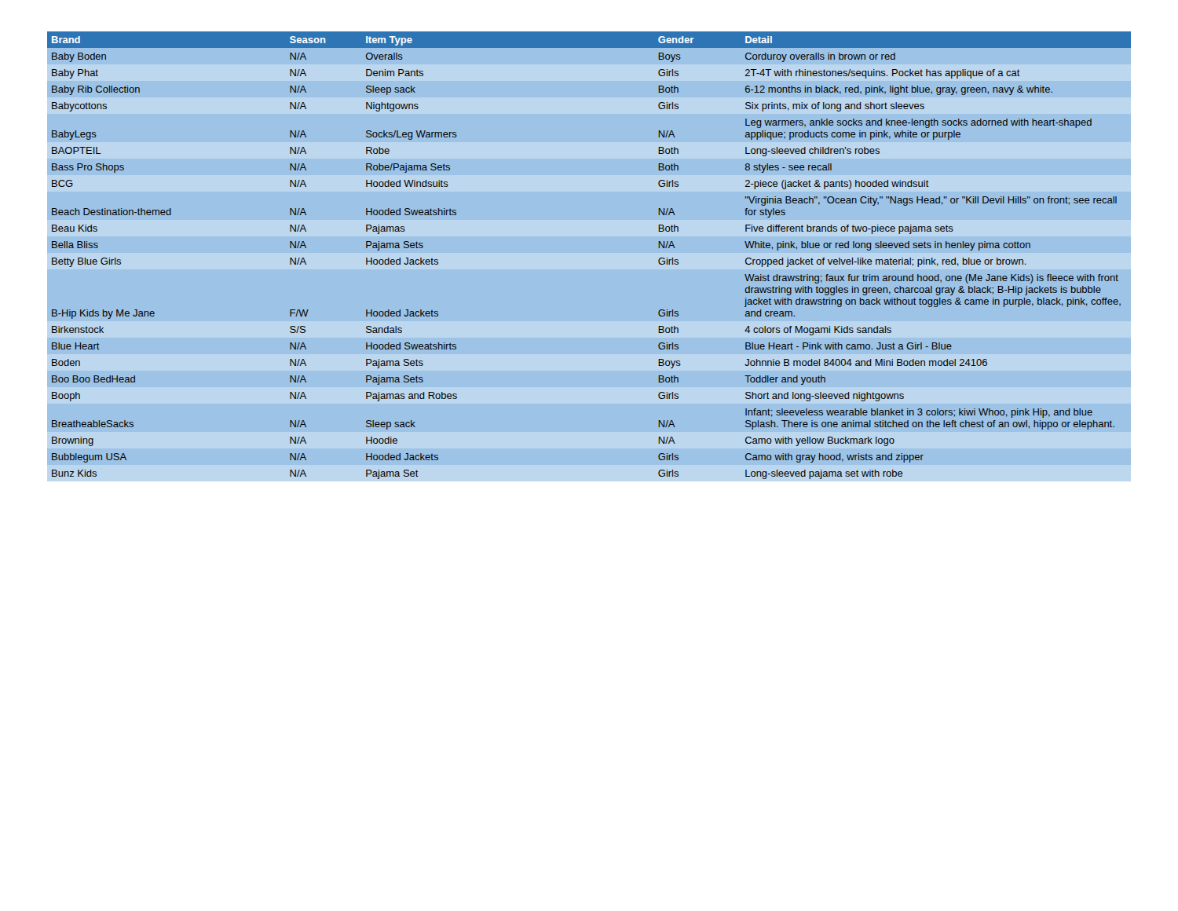| Brand | Season | Item Type | Gender | Detail |
| --- | --- | --- | --- | --- |
| Baby Boden | N/A | Overalls | Boys | Corduroy overalls in brown or red |
| Baby Phat | N/A | Denim Pants | Girls | 2T-4T with rhinestones/sequins. Pocket has applique of a cat |
| Baby Rib Collection | N/A | Sleep sack | Both | 6-12 months in black, red, pink, light blue, gray, green, navy & white. |
| Babycottons | N/A | Nightgowns | Girls | Six prints, mix of long and short sleeves |
| BabyLegs | N/A | Socks/Leg Warmers | N/A | Leg warmers, ankle socks and knee-length socks adorned with heart-shaped applique; products come in pink, white or purple |
| BAOPTEIL | N/A | Robe | Both | Long-sleeved children's robes |
| Bass Pro Shops | N/A | Robe/Pajama Sets | Both | 8 styles - see recall |
| BCG | N/A | Hooded Windsuits | Girls | 2-piece (jacket & pants) hooded windsuit |
| Beach Destination-themed | N/A | Hooded Sweatshirts | N/A | "Virginia Beach", "Ocean City," "Nags Head," or "Kill Devil Hills" on front; see recall for styles |
| Beau Kids | N/A | Pajamas | Both | Five different brands of two-piece pajama sets |
| Bella Bliss | N/A | Pajama Sets | N/A | White, pink, blue or red long sleeved sets in henley pima cotton |
| Betty Blue Girls | N/A | Hooded Jackets | Girls | Cropped jacket of velvel-like material; pink, red, blue or brown. |
| B-Hip Kids by Me Jane | F/W | Hooded Jackets | Girls | Waist drawstring; faux fur trim around hood, one (Me Jane Kids) is fleece with front drawstring with toggles in green, charcoal gray & black; B-Hip jackets is bubble jacket with drawstring on back without toggles & came in purple, black, pink, coffee, and cream. |
| Birkenstock | S/S | Sandals | Both | 4 colors of Mogami Kids sandals |
| Blue Heart | N/A | Hooded Sweatshirts | Girls | Blue Heart - Pink with camo. Just a Girl - Blue |
| Boden | N/A | Pajama Sets | Boys | Johnnie B model 84004 and Mini Boden model 24106 |
| Boo Boo BedHead | N/A | Pajama Sets | Both | Toddler and youth |
| Booph | N/A | Pajamas and Robes | Girls | Short and long-sleeved nightgowns |
| BreatheableSacks | N/A | Sleep sack | N/A | Infant; sleeveless wearable blanket in 3 colors; kiwi Whoo, pink Hip, and blue Splash. There is one animal stitched on the left chest of an owl, hippo or elephant. |
| Browning | N/A | Hoodie | N/A | Camo with yellow Buckmark logo |
| Bubblegum USA | N/A | Hooded Jackets | Girls | Camo with gray hood, wrists and zipper |
| Bunz Kids | N/A | Pajama Set | Girls | Long-sleeved pajama set with robe |